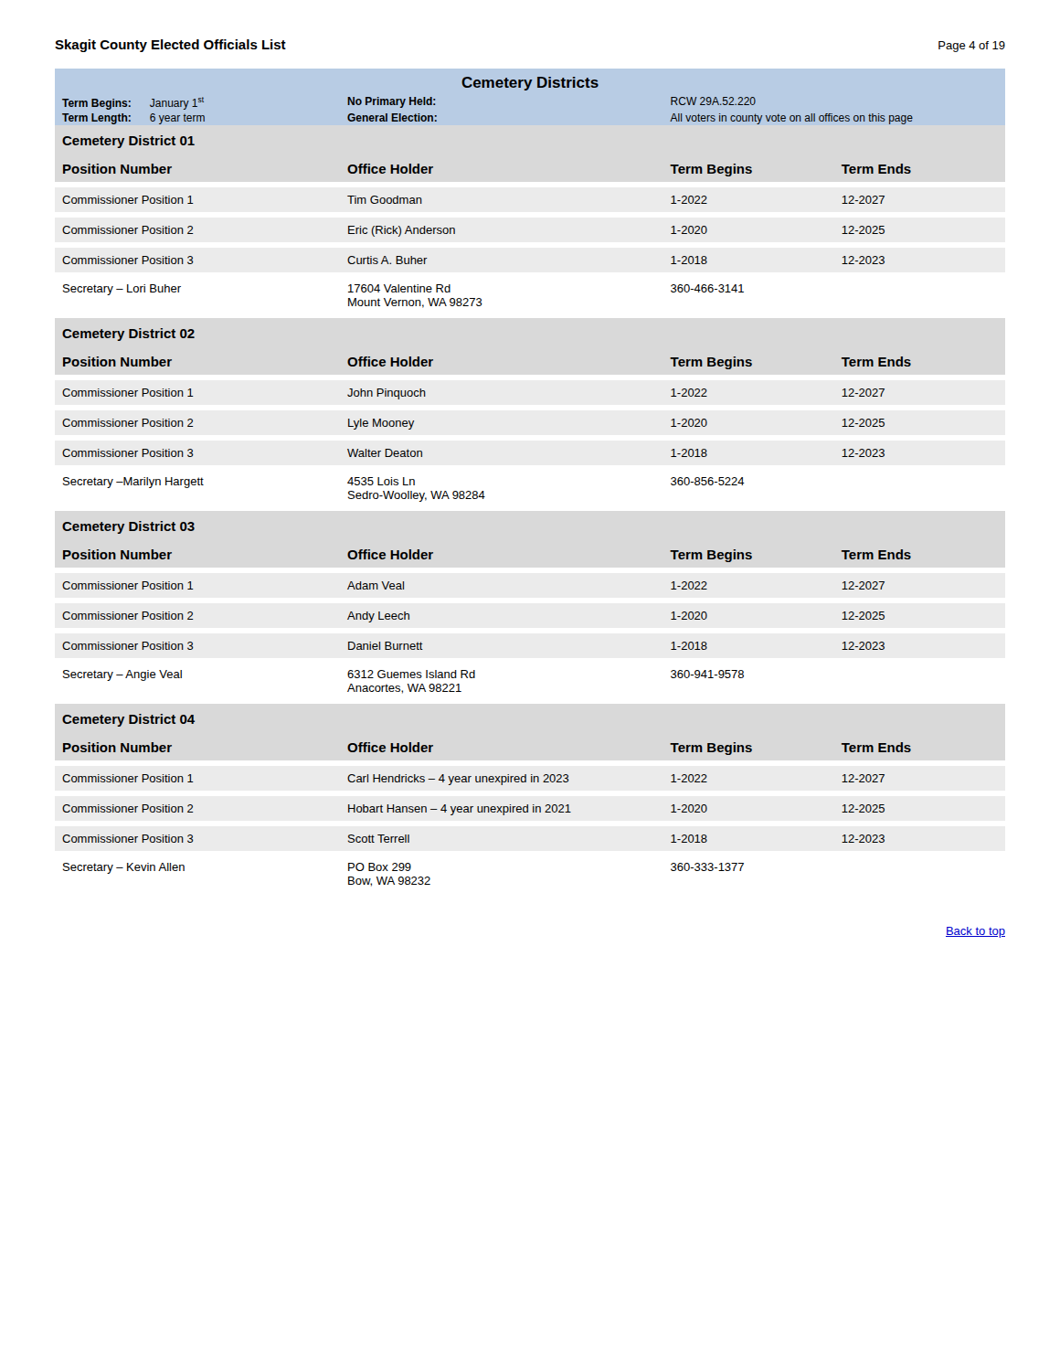Skagit County Elected Officials List Page 4 of 19
| Cemetery Districts |
| Term Begins: January 1 st | No Primary Held: | RCW 29A.52.220 |
| Term Length: 6 year term | General Election: | All voters in county vote on all offices on this page |
| Cemetery District 01 |
| Position Number | Office Holder | Term Begins | Term Ends |
| Commissioner Position 1 | Tim Goodman | 1-2022 | 12-2027 |
| Commissioner Position 2 | Eric (Rick) Anderson | 1-2020 | 12-2025 |
| Commissioner Position 3 | Curtis A. Buher | 1-2018 | 12-2023 |
| Secretary – Lori Buher | 17604 Valentine Rd Mount Vernon, WA 98273 | 360-466-3141 |
| Cemetery District 02 |
| Position Number | Office Holder | Term Begins | Term Ends |
| Commissioner Position 1 | John Pinquoch | 1-2022 | 12-2027 |
| Commissioner Position 2 | Lyle Mooney | 1-2020 | 12-2025 |
| Commissioner Position 3 | Walter Deaton | 1-2018 | 12-2023 |
| Secretary –Marilyn Hargett | 4535 Lois Ln Sedro-Woolley, WA 98284 | 360-856-5224 |
| Cemetery District 03 |
| Position Number | Office Holder | Term Begins | Term Ends |
| Commissioner Position 1 | Adam Veal | 1-2022 | 12-2027 |
| Commissioner Position 2 | Andy Leech | 1-2020 | 12-2025 |
| Commissioner Position 3 | Daniel Burnett | 1-2018 | 12-2023 |
| Secretary – Angie Veal | 6312 Guemes Island Rd Anacortes, WA 98221 | 360-941-9578 |
| Cemetery District 04 |
| Position Number | Office Holder | Term Begins | Term Ends |
| Commissioner Position 1 | Carl Hendricks – 4 year unexpired in 2023 | 1-2022 | 12-2027 |
| Commissioner Position 2 | Hobart Hansen – 4 year unexpired in 2021 | 1-2020 | 12-2025 |
| Commissioner Position 3 | Scott Terrell | 1-2018 | 12-2023 |
| Secretary – Kevin Allen | PO Box 299 Bow, WA 98232 | 360-333-1377 |
Back to top